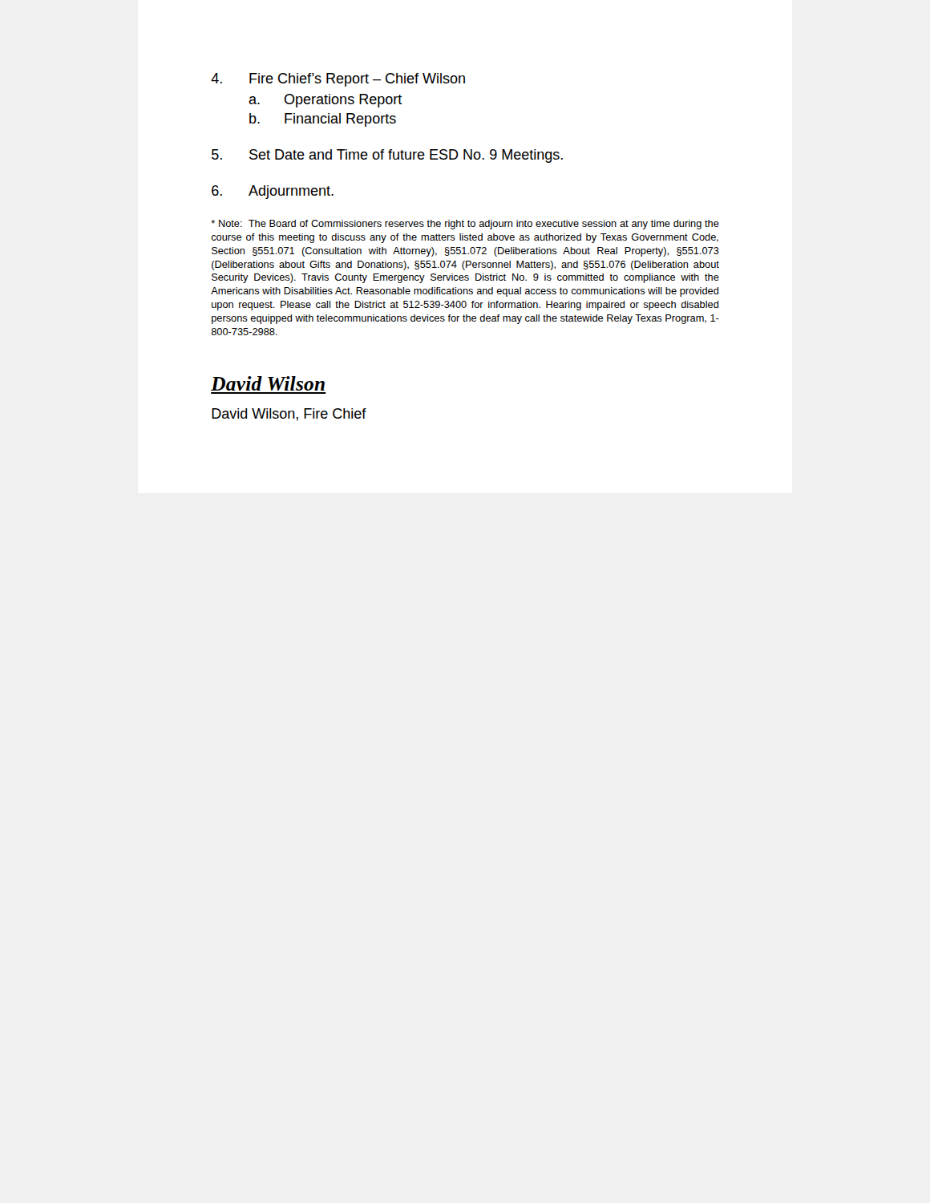4. Fire Chief’s Report – Chief Wilson
a. Operations Report
b. Financial Reports
5. Set Date and Time of future ESD No. 9 Meetings.
6. Adjournment.
* Note: The Board of Commissioners reserves the right to adjourn into executive session at any time during the course of this meeting to discuss any of the matters listed above as authorized by Texas Government Code, Section §551.071 (Consultation with Attorney), §551.072 (Deliberations About Real Property), §551.073 (Deliberations about Gifts and Donations), §551.074 (Personnel Matters), and §551.076 (Deliberation about Security Devices). Travis County Emergency Services District No. 9 is committed to compliance with the Americans with Disabilities Act. Reasonable modifications and equal access to communications will be provided upon request. Please call the District at 512-539-3400 for information. Hearing impaired or speech disabled persons equipped with telecommunications devices for the deaf may call the statewide Relay Texas Program, 1-800-735-2988.
David Wilson
David Wilson, Fire Chief